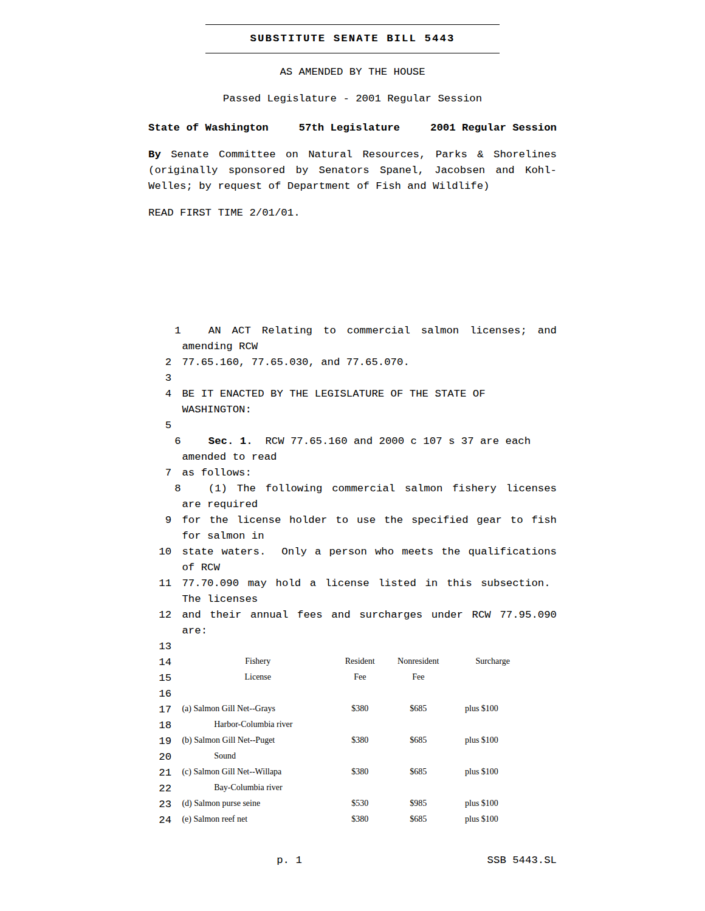SUBSTITUTE SENATE BILL 5443
AS AMENDED BY THE HOUSE
Passed Legislature - 2001 Regular Session
State of Washington 57th Legislature 2001 Regular Session
By Senate Committee on Natural Resources, Parks & Shorelines (originally sponsored by Senators Spanel, Jacobsen and Kohl-Welles; by request of Department of Fish and Wildlife)
READ FIRST TIME 2/01/01.
AN ACT Relating to commercial salmon licenses; and amending RCW
77.65.160, 77.65.030, and 77.65.070.
BE IT ENACTED BY THE LEGISLATURE OF THE STATE OF WASHINGTON:
Sec. 1. RCW 77.65.160 and 2000 c 107 s 37 are each amended to read
as follows:
(1) The following commercial salmon fishery licenses are required
for the license holder to use the specified gear to fish for salmon in
state waters. Only a person who meets the qualifications of RCW
77.70.090 may hold a license listed in this subsection. The licenses
and their annual fees and surcharges under RCW 77.95.090 are:
Fishery Resident Nonresident Surcharge
License Fee Fee
(a) Salmon Gill Net--Grays $380 $685 plus $100
Harbor-Columbia river
(b) Salmon Gill Net--Puget $380 $685 plus $100
Sound
(c) Salmon Gill Net--Willapa $380 $685 plus $100
Bay-Columbia river
(d) Salmon purse seine $530 $985 plus $100
(e) Salmon reef net $380 $685 plus $100
p. 1 SSB 5443.SL